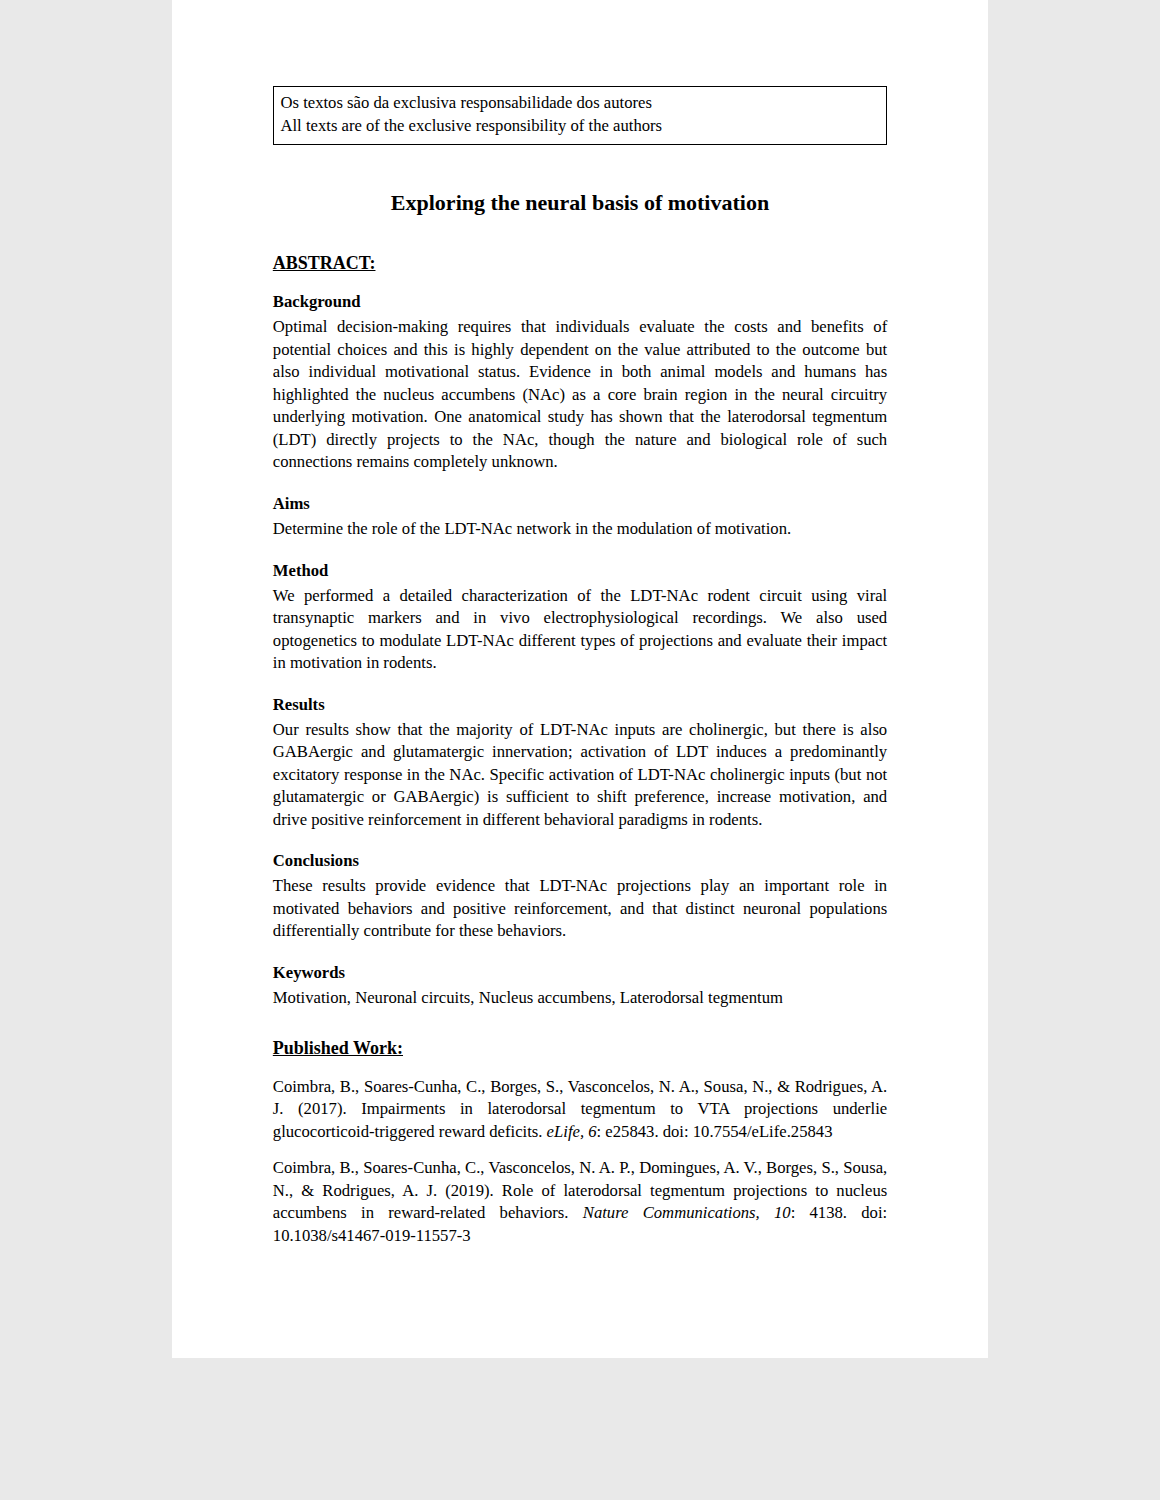Os textos são da exclusiva responsabilidade dos autores
All texts are of the exclusive responsibility of the authors
Exploring the neural basis of motivation
ABSTRACT:
Background
Optimal decision-making requires that individuals evaluate the costs and benefits of potential choices and this is highly dependent on the value attributed to the outcome but also individual motivational status. Evidence in both animal models and humans has highlighted the nucleus accumbens (NAc) as a core brain region in the neural circuitry underlying motivation. One anatomical study has shown that the laterodorsal tegmentum (LDT) directly projects to the NAc, though the nature and biological role of such connections remains completely unknown.
Aims
Determine the role of the LDT-NAc network in the modulation of motivation.
Method
We performed a detailed characterization of the LDT-NAc rodent circuit using viral transynaptic markers and in vivo electrophysiological recordings. We also used optogenetics to modulate LDT-NAc different types of projections and evaluate their impact in motivation in rodents.
Results
Our results show that the majority of LDT-NAc inputs are cholinergic, but there is also GABAergic and glutamatergic innervation; activation of LDT induces a predominantly excitatory response in the NAc. Specific activation of LDT-NAc cholinergic inputs (but not glutamatergic or GABAergic) is sufficient to shift preference, increase motivation, and drive positive reinforcement in different behavioral paradigms in rodents.
Conclusions
These results provide evidence that LDT-NAc projections play an important role in motivated behaviors and positive reinforcement, and that distinct neuronal populations differentially contribute for these behaviors.
Keywords
Motivation, Neuronal circuits, Nucleus accumbens, Laterodorsal tegmentum
Published Work:
Coimbra, B., Soares-Cunha, C., Borges, S., Vasconcelos, N. A., Sousa, N., & Rodrigues, A. J. (2017). Impairments in laterodorsal tegmentum to VTA projections underlie glucocorticoid-triggered reward deficits. eLife, 6: e25843. doi: 10.7554/eLife.25843
Coimbra, B., Soares-Cunha, C., Vasconcelos, N. A. P., Domingues, A. V., Borges, S., Sousa, N., & Rodrigues, A. J. (2019). Role of laterodorsal tegmentum projections to nucleus accumbens in reward-related behaviors. Nature Communications, 10: 4138. doi: 10.1038/s41467-019-11557-3